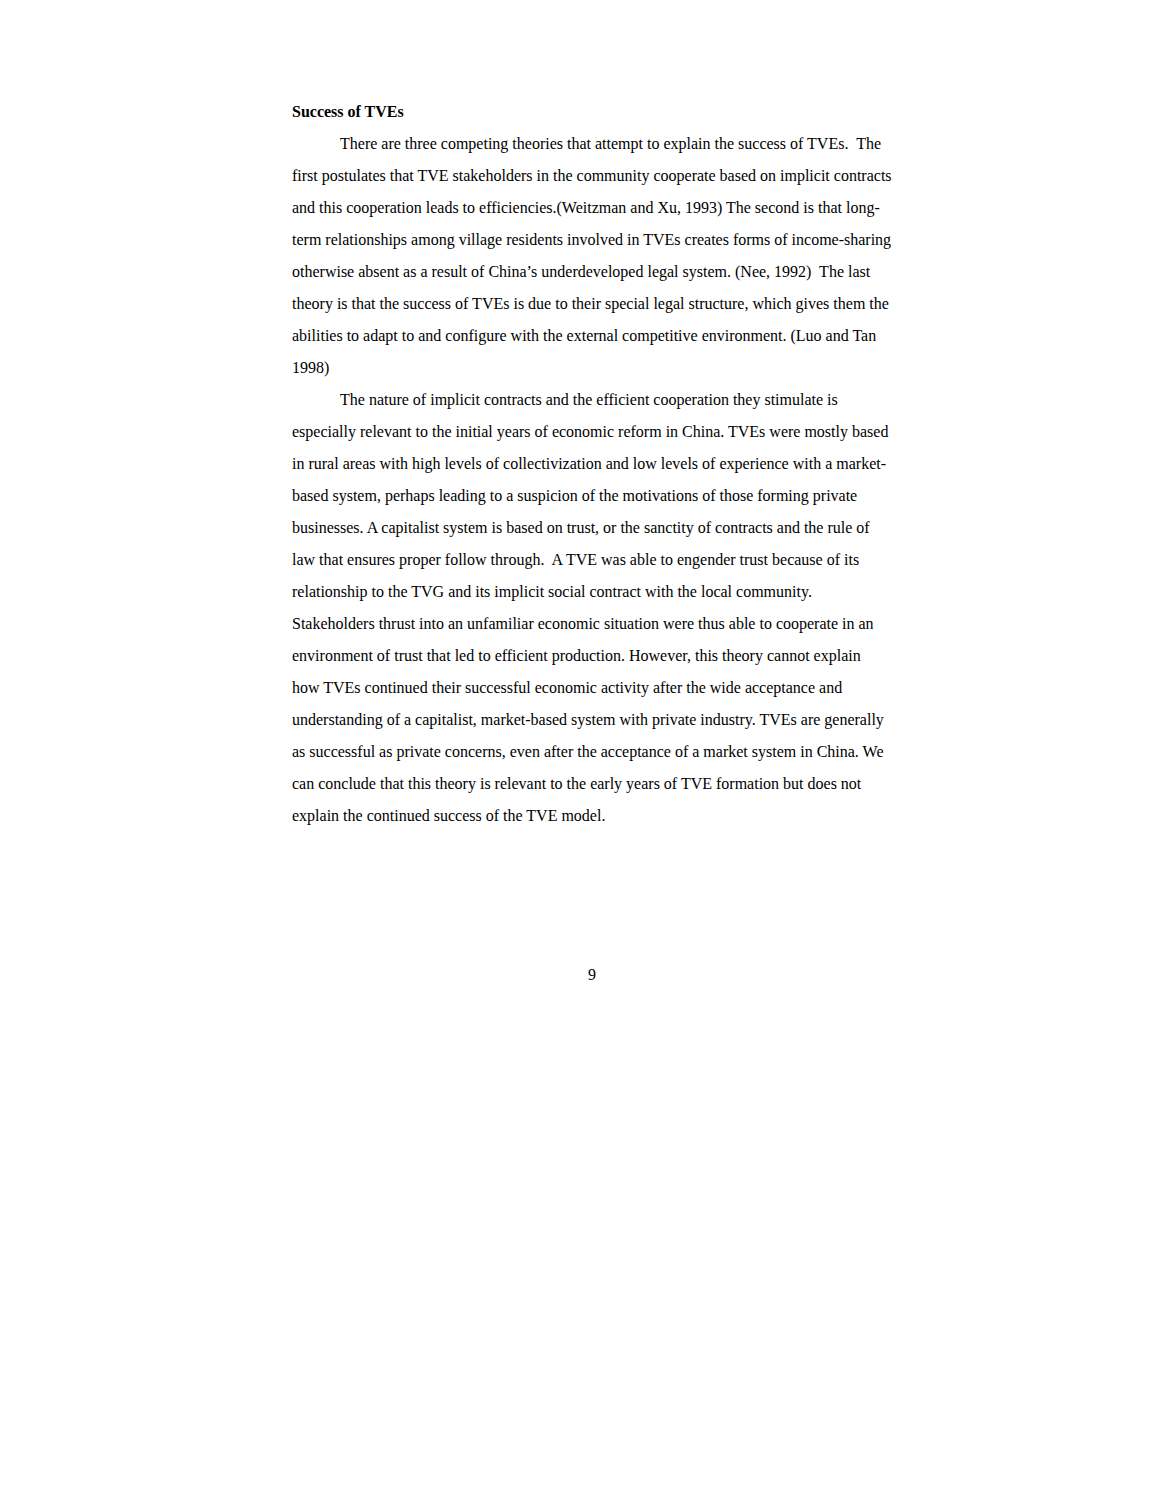Success of TVEs
There are three competing theories that attempt to explain the success of TVEs. The first postulates that TVE stakeholders in the community cooperate based on implicit contracts and this cooperation leads to efficiencies.(Weitzman and Xu, 1993) The second is that long-term relationships among village residents involved in TVEs creates forms of income-sharing otherwise absent as a result of China’s underdeveloped legal system. (Nee, 1992) The last theory is that the success of TVEs is due to their special legal structure, which gives them the abilities to adapt to and configure with the external competitive environment. (Luo and Tan 1998)
The nature of implicit contracts and the efficient cooperation they stimulate is especially relevant to the initial years of economic reform in China. TVEs were mostly based in rural areas with high levels of collectivization and low levels of experience with a market-based system, perhaps leading to a suspicion of the motivations of those forming private businesses. A capitalist system is based on trust, or the sanctity of contracts and the rule of law that ensures proper follow through. A TVE was able to engender trust because of its relationship to the TVG and its implicit social contract with the local community. Stakeholders thrust into an unfamiliar economic situation were thus able to cooperate in an environment of trust that led to efficient production. However, this theory cannot explain how TVEs continued their successful economic activity after the wide acceptance and understanding of a capitalist, market-based system with private industry. TVEs are generally as successful as private concerns, even after the acceptance of a market system in China. We can conclude that this theory is relevant to the early years of TVE formation but does not explain the continued success of the TVE model.
9